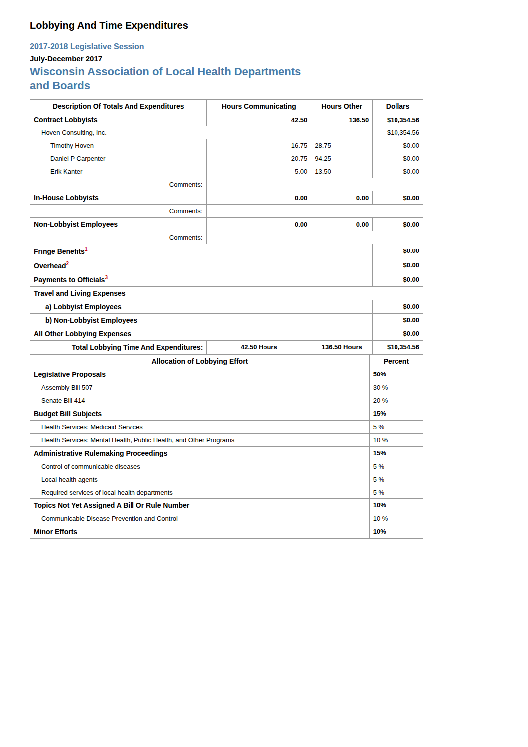Lobbying And Time Expenditures
2017-2018 Legislative Session
July-December 2017
Wisconsin Association of Local Health Departments and Boards
| Description Of Totals And Expenditures | Hours Communicating | Hours Other | Dollars |
| Contract Lobbyists | 42.50 | 136.50 | $10,354.56 |
| Hoven Consulting, Inc. | $10,354.56 |
| Timothy Hoven | 16.75 | 28.75 | $0.00 |
| Daniel P Carpenter | 20.75 | 94.25 | $0.00 |
| Erik Kanter | 5.00 | 13.50 | $0.00 |
| Comments: | |
| In-House Lobbyists | 0.00 | 0.00 | $0.00 |
| Comments: | |
| Non-Lobbyist Employees | 0.00 | 0.00 | $0.00 |
| Comments: | |
| Fringe Benefits 1 | $0.00 |
| Overhead 2 | $0.00 |
| Payments to Officials 3 | $0.00 |
| Travel and Living Expenses |
| a) Lobbyist Employees | $0.00 |
| b) Non-Lobbyist Employees | $0.00 |
| All Other Lobbying Expenses | $0.00 |
| Total Lobbying Time And Expenditures: | 42.50 Hours | 136.50 Hours | $10,354.56 |
| Allocation of Lobbying Effort | Percent |
| Legislative Proposals | 50% |
| Assembly Bill 507 | 30 % |
| Senate Bill 414 | 20 % |
| Budget Bill Subjects | 15% |
| Health Services: Medicaid Services | 5 % |
| Health Services: Mental Health, Public Health, and Other Programs | 10 % |
| Administrative Rulemaking Proceedings | 15% |
| Control of communicable diseases | 5 % |
| Local health agents | 5 % |
| Required services of local health departments | 5 % |
| Topics Not Yet Assigned A Bill Or Rule Number | 10% |
| Communicable Disease Prevention and Control | 10 % |
| Minor Efforts | 10% |